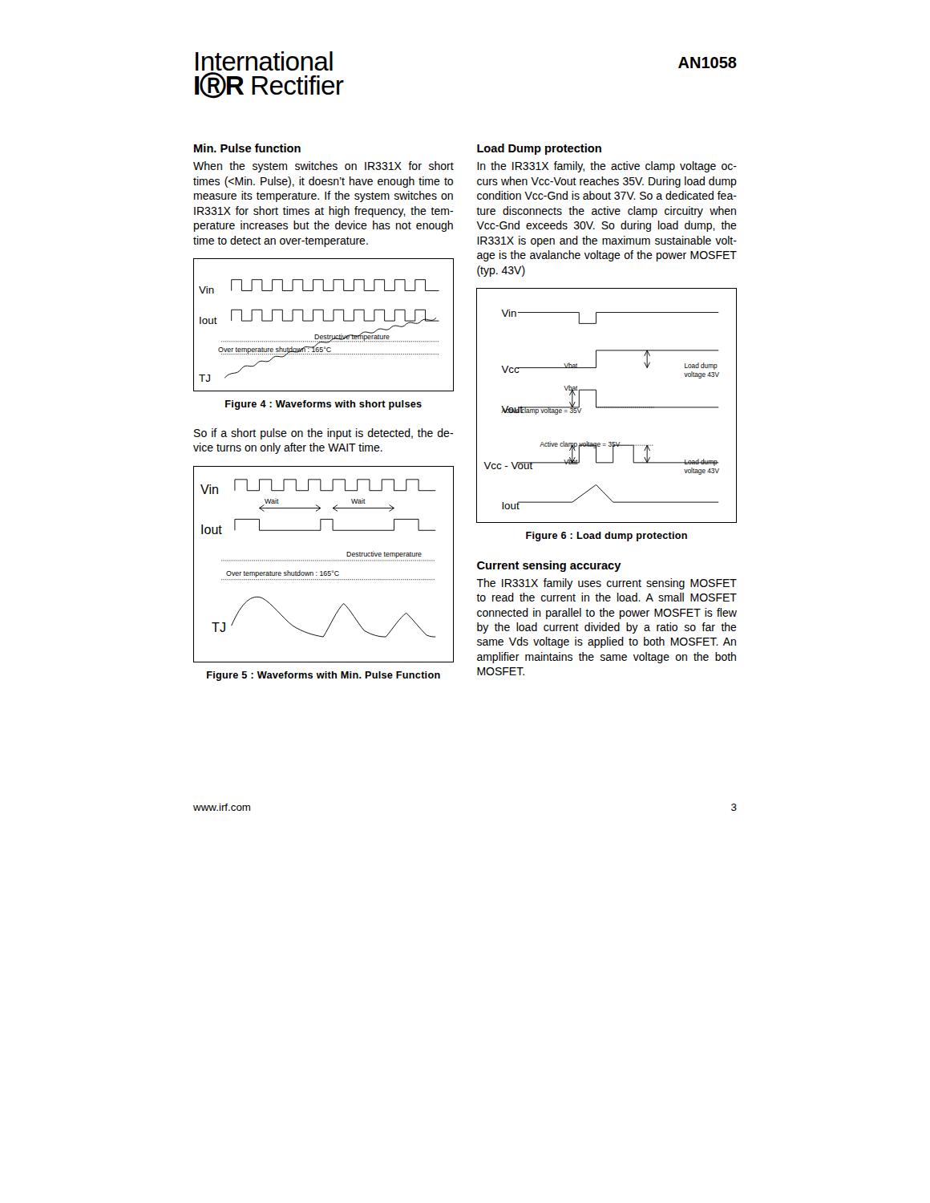International
IⓇR Rectifier
AN1058
Min. Pulse function
When the system switches on IR331X for short times (<Min. Pulse), it doesn’t have enough time to measure its temperature. If the system switches on IR331X for short times at high frequency, the temperature increases but the device has not enough time to detect an over-temperature.
Vin Iout TJ Destructive temperature Over temperature shutdown : 165°C
Figure 4 : Waveforms with short pulses
So if a short pulse on the input is detected, the device turns on only after the WAIT time.
Vin Iout TJ Wait Wait Destructive temperature Over temperature shutdown : 165°C
Figure 5 : Waveforms with Min. Pulse Function
Load Dump protection
In the IR331X family, the active clamp voltage occurs when Vcc-Vout reaches 35V. During load dump condition Vcc-Gnd is about 37V. So a dedicated feature disconnects the active clamp circuitry when Vcc-Gnd exceeds 30V. So during load dump, the IR331X is open and the maximum sustainable voltage is the avalanche voltage of the power MOSFET (typ. 43V)
Vin Vcc Vout Vcc - Vout Iout Vbat Load dump voltage 43V Vbat Active clamp voltage = 35V Active clamp voltage = 35V Vbat Load dump voltage 43V
Figure 6 : Load dump protection
Current sensing accuracy
The IR331X family uses current sensing MOSFET to read the current in the load. A small MOSFET connected in parallel to the power MOSFET is flew by the load current divided by a ratio so far the same Vds voltage is applied to both MOSFET. An amplifier maintains the same voltage on the both MOSFET.
www.irf.com 3